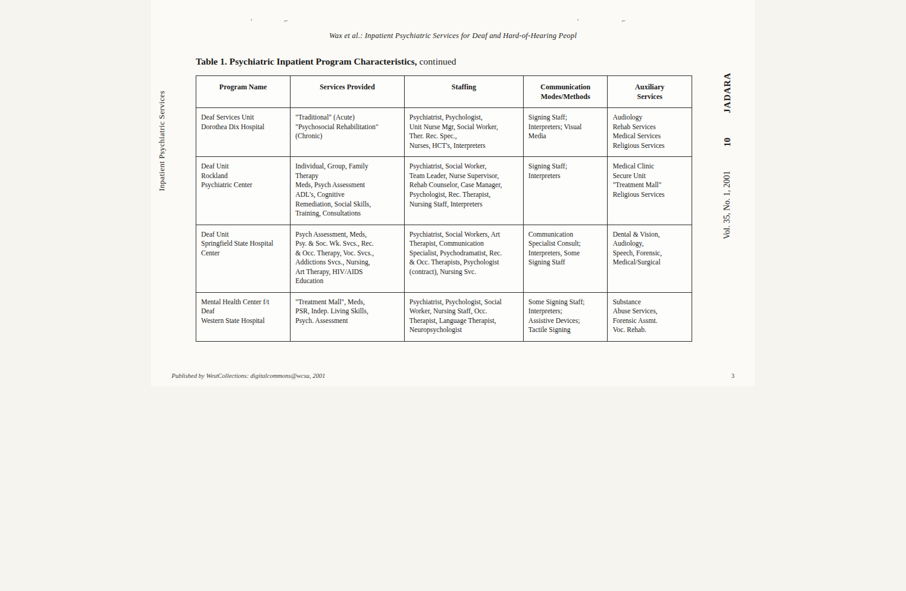ʻ ⌐ ʻ ⌐
Wax et al.: Inpatient Psychiatric Services for Deaf and Hard-of-Hearing Peopl
Inpatient Psychiatric Services
JADARA
10
Vol. 35, No. 1, 2001
Table 1. Psychiatric Inpatient Program Characteristics, continued
| Program Name | Services Provided | Staffing | Communication Modes/Methods | Auxiliary Services |
| --- | --- | --- | --- | --- |
| Deaf Services Unit Dorothea Dix Hospital | "Traditional" (Acute) "Psychosocial Rehabilitation" (Chronic) | Psychiatrist, Psychologist, Unit Nurse Mgr, Social Worker, Ther. Rec. Spec., Nurses, HCT's, Interpreters | Signing Staff; Interpreters; Visual Media | Audiology Rehab Services Medical Services Religious Services |
| Deaf Unit Rockland Psychiatric Center | Individual, Group, Family Therapy Meds, Psych Assessment ADL's, Cognitive Remediation, Social Skills, Training, Consultations | Psychiatrist, Social Worker, Team Leader, Nurse Supervisor, Rehab Counselor, Case Manager, Psychologist, Rec. Therapist, Nursing Staff, Interpreters | Signing Staff; Interpreters | Medical Clinic Secure Unit "Treatment Mall" Religious Services |
| Deaf Unit Springfield State Hospital Center | Psych Assessment, Meds, Psy. & Soc. Wk. Svcs., Rec. & Occ. Therapy, Voc. Svcs., Addictions Svcs., Nursing, Art Therapy, HIV/AIDS Education | Psychiatrist, Social Workers, Art Therapist, Communication Specialist, Psychodramatist, Rec. & Occ. Therapists, Psychologist (contract), Nursing Svc. | Communication Specialist Consult; Interpreters, Some Signing Staff | Dental & Vision, Audiology, Speech, Forensic, Medical/Surgical |
| Mental Health Center f/t Deaf Western State Hospital | "Treatment Mall", Meds, PSR, Indep. Living Skills, Psych. Assessment | Psychiatrist, Psychologist, Social Worker, Nursing Staff, Occ. Therapist, Language Therapist, Neuropsychologist | Some Signing Staff; Interpreters; Assistive Devices; Tactile Signing | Substance Abuse Services, Forensic Assmt. Voc. Rehab. |
Published by WestCollections: digitalcommons@wcsu, 2001 3